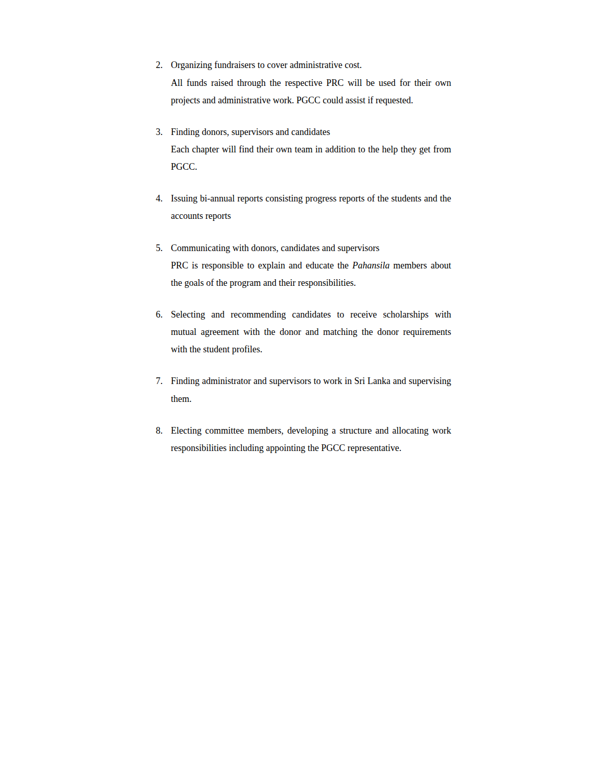Organizing fundraisers to cover administrative cost.
All funds raised through the respective PRC will be used for their own projects and administrative work. PGCC could assist if requested.
Finding donors, supervisors and candidates
Each chapter will find their own team in addition to the help they get from PGCC.
Issuing bi-annual reports consisting progress reports of the students and the accounts reports
Communicating with donors, candidates and supervisors
PRC is responsible to explain and educate the Pahansila members about the goals of the program and their responsibilities.
Selecting and recommending candidates to receive scholarships with mutual agreement with the donor and matching the donor requirements with the student profiles.
Finding administrator and supervisors to work in Sri Lanka and supervising them.
Electing committee members, developing a structure and allocating work responsibilities including appointing the PGCC representative.